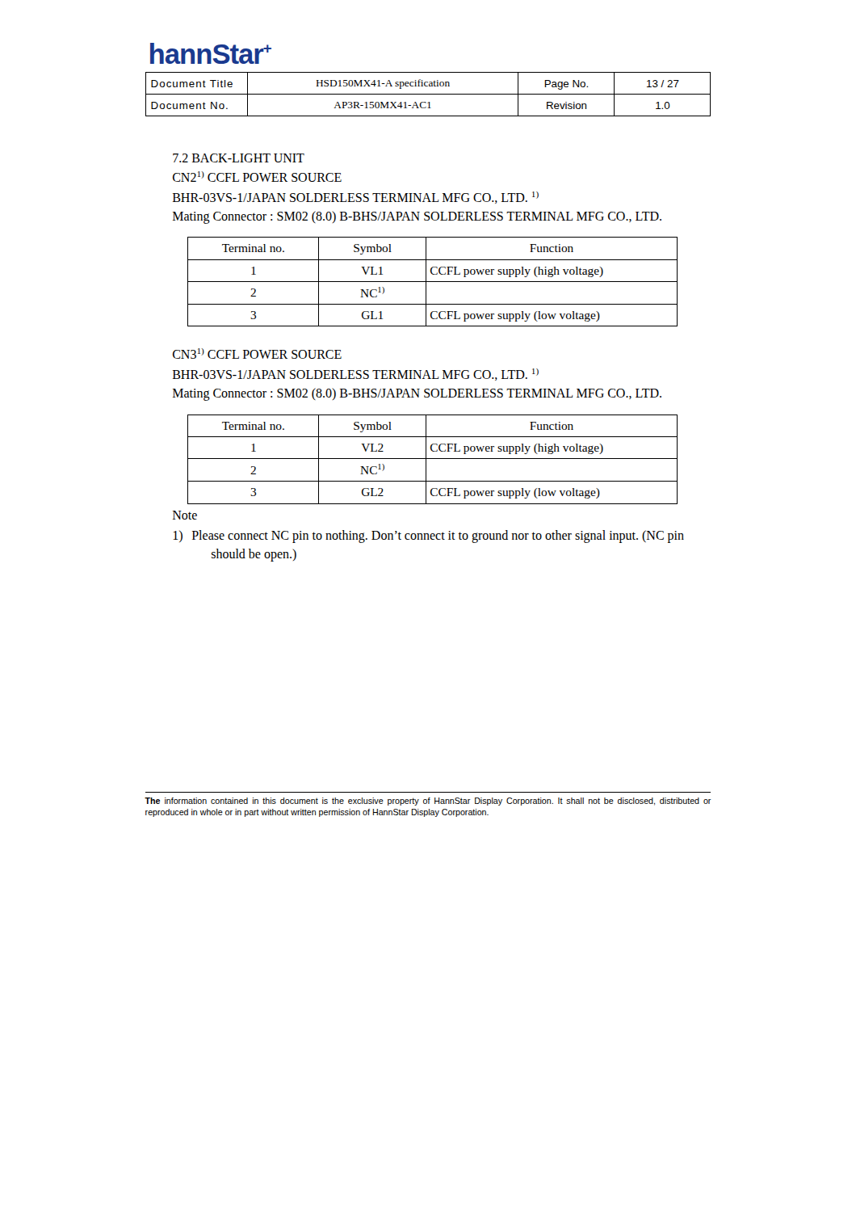hannStar+
| Document Title | HSD150MX41-A specification | Page No. | 13 / 27 |
| Document No. | AP3R-150MX41-AC1 | Revision | 1.0 |
7.2 BACK-LIGHT UNIT
CN21) CCFL POWER SOURCE
BHR-03VS-1/JAPAN SOLDERLESS TERMINAL MFG CO., LTD. 1)
Mating Connector : SM02 (8.0) B-BHS/JAPAN SOLDERLESS TERMINAL MFG CO., LTD.
| Terminal no. | Symbol | Function |
| --- | --- | --- |
| 1 | VL1 | CCFL power supply (high voltage) |
| 2 | NC 1) | |
| 3 | GL1 | CCFL power supply (low voltage) |
CN31) CCFL POWER SOURCE
BHR-03VS-1/JAPAN SOLDERLESS TERMINAL MFG CO., LTD. 1)
Mating Connector : SM02 (8.0) B-BHS/JAPAN SOLDERLESS TERMINAL MFG CO., LTD.
| Terminal no. | Symbol | Function |
| --- | --- | --- |
| 1 | VL2 | CCFL power supply (high voltage) |
| 2 | NC 1) | |
| 3 | GL2 | CCFL power supply (low voltage) |
Note
1) Please connect NC pin to nothing. Don’t connect it to ground nor to other signal input. (NC pin
should be open.)
The information contained in this document is the exclusive property of HannStar Display Corporation. It shall not be disclosed, distributed or reproduced in whole or in part without written permission of HannStar Display Corporation.